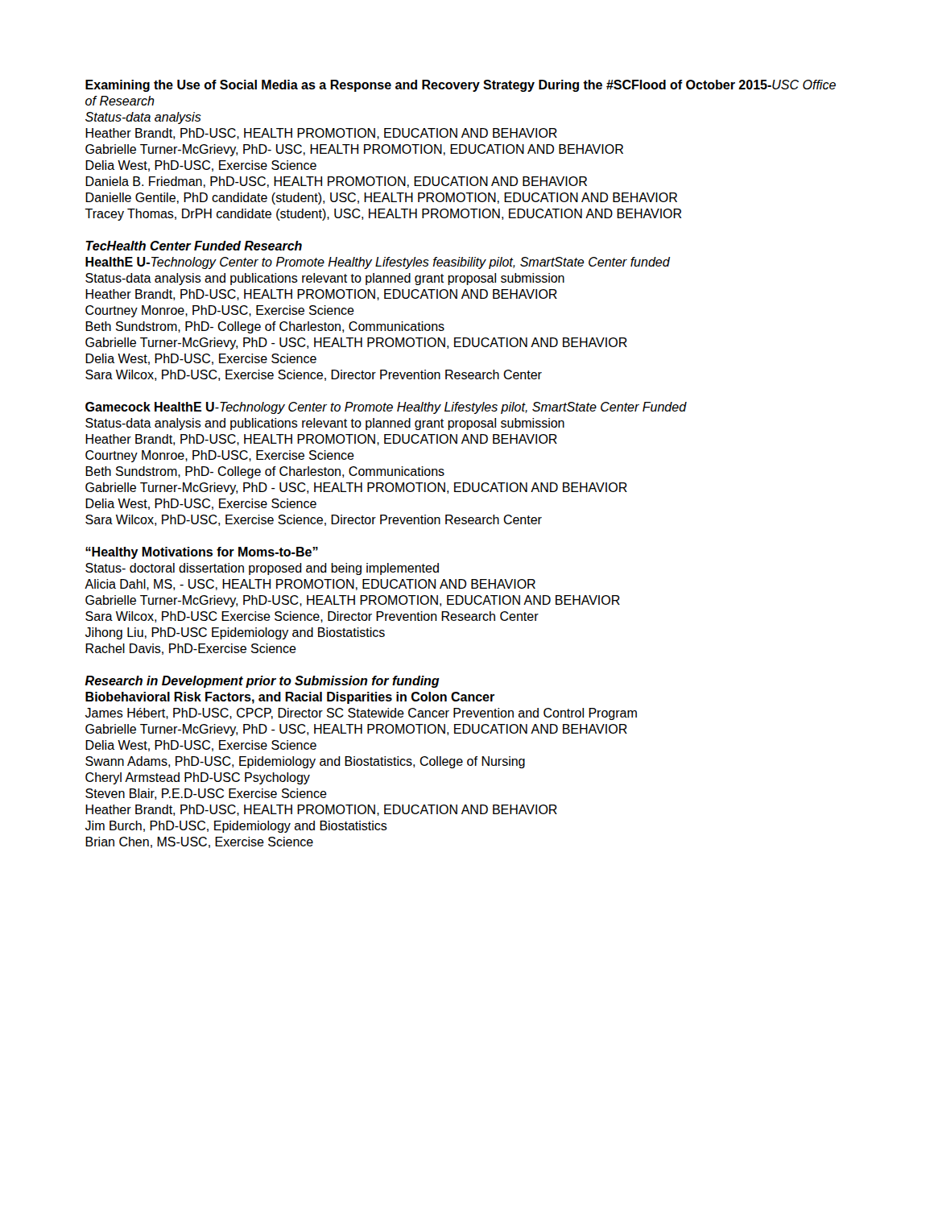Examining the Use of Social Media as a Response and Recovery Strategy During the #SCFlood of October 2015-USC Office of Research
Status-data analysis
Heather Brandt, PhD-USC, HEALTH PROMOTION, EDUCATION AND BEHAVIOR
Gabrielle Turner-McGrievy, PhD- USC, HEALTH PROMOTION, EDUCATION AND BEHAVIOR
Delia West, PhD-USC, Exercise Science
Daniela B. Friedman, PhD-USC, HEALTH PROMOTION, EDUCATION AND BEHAVIOR
Danielle Gentile, PhD candidate (student), USC, HEALTH PROMOTION, EDUCATION AND BEHAVIOR
Tracey Thomas, DrPH candidate (student), USC, HEALTH PROMOTION, EDUCATION AND BEHAVIOR
TecHealth Center Funded Research
HealthE U-Technology Center to Promote Healthy Lifestyles feasibility pilot, SmartState Center funded
Status-data analysis and publications relevant to planned grant proposal submission
Heather Brandt, PhD-USC, HEALTH PROMOTION, EDUCATION AND BEHAVIOR
Courtney Monroe, PhD-USC, Exercise Science
Beth Sundstrom, PhD- College of Charleston, Communications
Gabrielle Turner-McGrievy, PhD - USC, HEALTH PROMOTION, EDUCATION AND BEHAVIOR
Delia West, PhD-USC, Exercise Science
Sara Wilcox, PhD-USC, Exercise Science, Director Prevention Research Center
Gamecock HealthE U-Technology Center to Promote Healthy Lifestyles pilot, SmartState Center Funded
Status-data analysis and publications relevant to planned grant proposal submission
Heather Brandt, PhD-USC, HEALTH PROMOTION, EDUCATION AND BEHAVIOR
Courtney Monroe, PhD-USC, Exercise Science
Beth Sundstrom, PhD- College of Charleston, Communications
Gabrielle Turner-McGrievy, PhD - USC, HEALTH PROMOTION, EDUCATION AND BEHAVIOR
Delia West, PhD-USC, Exercise Science
Sara Wilcox, PhD-USC, Exercise Science, Director Prevention Research Center
“Healthy Motivations for Moms-to-Be”
Status- doctoral dissertation proposed and being implemented
Alicia Dahl, MS, - USC, HEALTH PROMOTION, EDUCATION AND BEHAVIOR
Gabrielle Turner-McGrievy, PhD-USC, HEALTH PROMOTION, EDUCATION AND BEHAVIOR
Sara Wilcox, PhD-USC Exercise Science, Director Prevention Research Center
Jihong Liu, PhD-USC Epidemiology and Biostatistics
Rachel Davis, PhD-Exercise Science
Research in Development prior to Submission for funding
Biobehavioral Risk Factors, and Racial Disparities in Colon Cancer
James Hébert, PhD-USC, CPCP, Director SC Statewide Cancer Prevention and Control Program
Gabrielle Turner-McGrievy, PhD - USC, HEALTH PROMOTION, EDUCATION AND BEHAVIOR
Delia West, PhD-USC, Exercise Science
Swann Adams, PhD-USC, Epidemiology and Biostatistics, College of Nursing
Cheryl Armstead PhD-USC Psychology
Steven Blair, P.E.D-USC Exercise Science
Heather Brandt, PhD-USC, HEALTH PROMOTION, EDUCATION AND BEHAVIOR
Jim Burch, PhD-USC, Epidemiology and Biostatistics
Brian Chen, MS-USC, Exercise Science